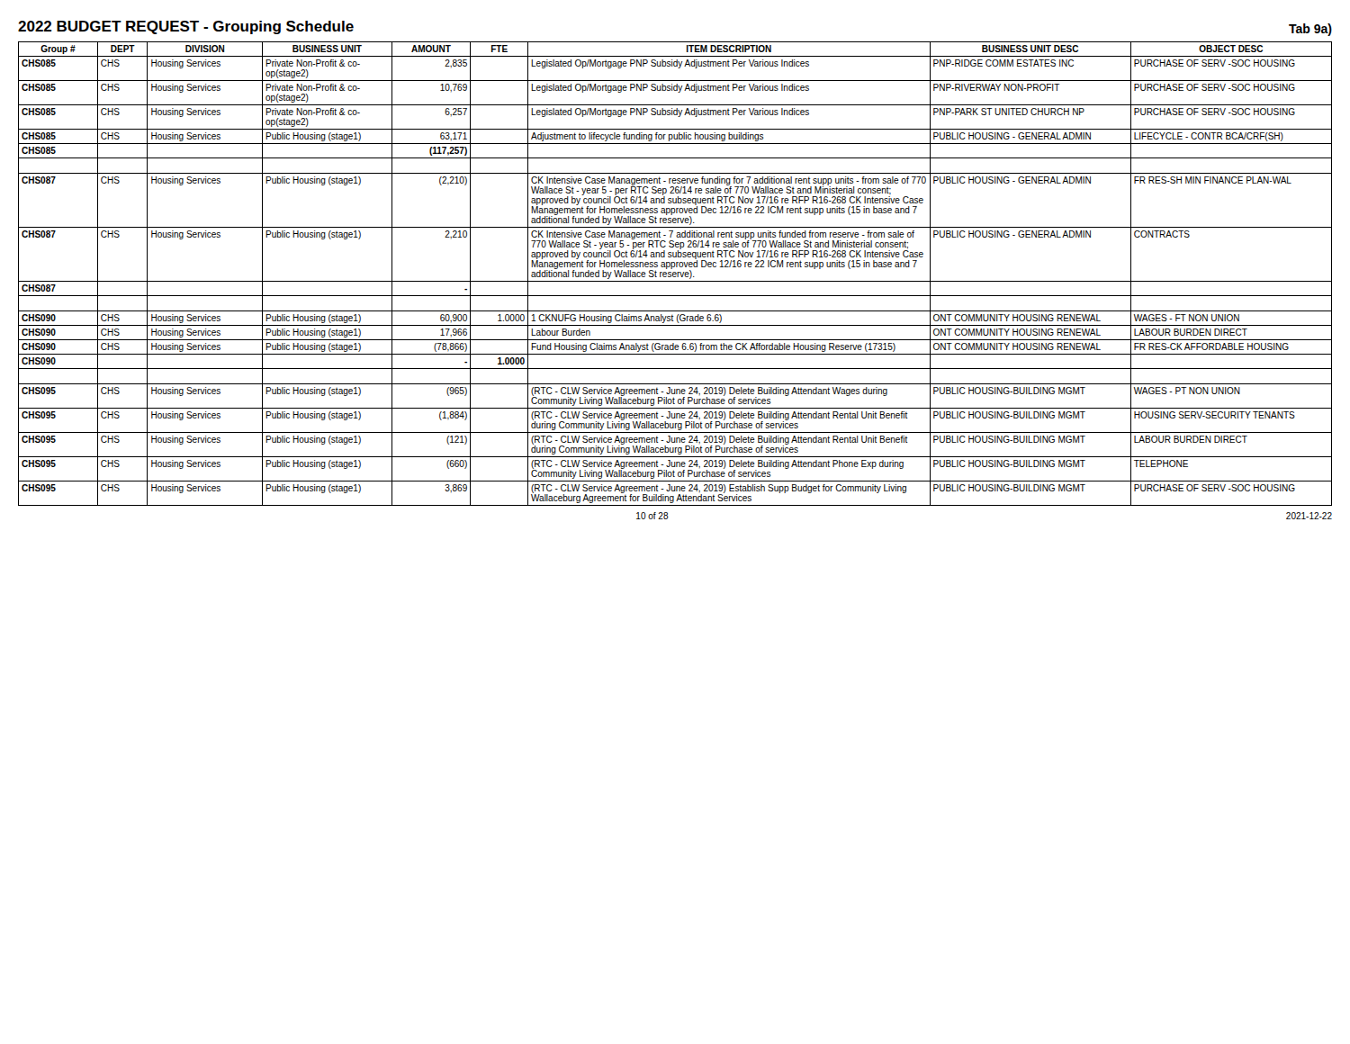2022 BUDGET REQUEST - Grouping Schedule
Tab 9a)
| Group # | DEPT | DIVISION | BUSINESS UNIT | AMOUNT | FTE | ITEM DESCRIPTION | BUSINESS UNIT DESC | OBJECT DESC |
| --- | --- | --- | --- | --- | --- | --- | --- | --- |
| CHS085 | CHS | Housing Services | Private Non-Profit & co-op(stage2) | 2,835 | | Legislated Op/Mortgage PNP Subsidy Adjustment Per Various Indices | PNP-RIDGE COMM ESTATES INC | PURCHASE OF SERV -SOC HOUSING |
| CHS085 | CHS | Housing Services | Private Non-Profit & co-op(stage2) | 10,769 | | Legislated Op/Mortgage PNP Subsidy Adjustment Per Various Indices | PNP-RIVERWAY NON-PROFIT | PURCHASE OF SERV -SOC HOUSING |
| CHS085 | CHS | Housing Services | Private Non-Profit & co-op(stage2) | 6,257 | | Legislated Op/Mortgage PNP Subsidy Adjustment Per Various Indices | PNP-PARK ST UNITED CHURCH NP | PURCHASE OF SERV -SOC HOUSING |
| CHS085 | CHS | Housing Services | Public Housing (stage1) | 63,171 | | Adjustment to lifecycle funding for public housing buildings | PUBLIC HOUSING - GENERAL ADMIN | LIFECYCLE - CONTR BCA/CRF(SH) |
| CHS085 | | | | (117,257) | | | | |
| CHS087 | CHS | Housing Services | Public Housing (stage1) | (2,210) | | CK Intensive Case Management - reserve funding for 7 additional rent supp units - from sale of 770 Wallace St - year 5 - per RTC Sep 26/14 re sale of 770 Wallace St and Ministerial consent; approved by council Oct 6/14 and subsequent RTC Nov 17/16 re RFP R16-268 CK Intensive Case Management for Homelessness approved Dec 12/16 re 22 ICM rent supp units (15 in base and 7 additional funded by Wallace St reserve). | PUBLIC HOUSING - GENERAL ADMIN | FR RES-SH MIN FINANCE PLAN-WAL |
| CHS087 | CHS | Housing Services | Public Housing (stage1) | 2,210 | | CK Intensive Case Management - 7 additional rent supp units funded from reserve - from sale of 770 Wallace St - year 5 - per RTC Sep 26/14 re sale of 770 Wallace St and Ministerial consent; approved by council Oct 6/14 and subsequent RTC Nov 17/16 re RFP R16-268 CK Intensive Case Management for Homelessness approved Dec 12/16 re 22 ICM rent supp units (15 in base and 7 additional funded by Wallace St reserve). | PUBLIC HOUSING - GENERAL ADMIN | CONTRACTS |
| CHS087 | | | | - | | | | |
| CHS090 | CHS | Housing Services | Public Housing (stage1) | 60,900 | 1.0000 | 1 CKNUFG Housing Claims Analyst (Grade 6.6) | ONT COMMUNITY HOUSING RENEWAL | WAGES - FT NON UNION |
| CHS090 | CHS | Housing Services | Public Housing (stage1) | 17,966 | | Labour Burden | ONT COMMUNITY HOUSING RENEWAL | LABOUR BURDEN DIRECT |
| CHS090 | CHS | Housing Services | Public Housing (stage1) | (78,866) | | Fund Housing Claims Analyst (Grade 6.6) from the CK Affordable Housing Reserve (17315) | ONT COMMUNITY HOUSING RENEWAL | FR RES-CK AFFORDABLE HOUSING |
| CHS090 | | | | - | 1.0000 | | | |
| CHS095 | CHS | Housing Services | Public Housing (stage1) | (965) | | (RTC - CLW Service Agreement - June 24, 2019) Delete Building Attendant Wages during Community Living Wallaceburg Pilot of Purchase of services | PUBLIC HOUSING-BUILDING MGMT | WAGES - PT NON UNION |
| CHS095 | CHS | Housing Services | Public Housing (stage1) | (1,884) | | (RTC - CLW Service Agreement - June 24, 2019) Delete Building Attendant Rental Unit Benefit during Community Living Wallaceburg Pilot of Purchase of services | PUBLIC HOUSING-BUILDING MGMT | HOUSING SERV-SECURITY TENANTS |
| CHS095 | CHS | Housing Services | Public Housing (stage1) | (121) | | (RTC - CLW Service Agreement - June 24, 2019) Delete Building Attendant Rental Unit Benefit during Community Living Wallaceburg Pilot of Purchase of services | PUBLIC HOUSING-BUILDING MGMT | LABOUR BURDEN DIRECT |
| CHS095 | CHS | Housing Services | Public Housing (stage1) | (660) | | (RTC - CLW Service Agreement - June 24, 2019) Delete Building Attendant Phone Exp during Community Living Wallaceburg Pilot of Purchase of services | PUBLIC HOUSING-BUILDING MGMT | TELEPHONE |
| CHS095 | CHS | Housing Services | Public Housing (stage1) | 3,869 | | (RTC - CLW Service Agreement - June 24, 2019) Establish Supp Budget for Community Living Wallaceburg Agreement for Building Attendant Services | PUBLIC HOUSING-BUILDING MGMT | PURCHASE OF SERV -SOC HOUSING |
10 of 28
2021-12-22